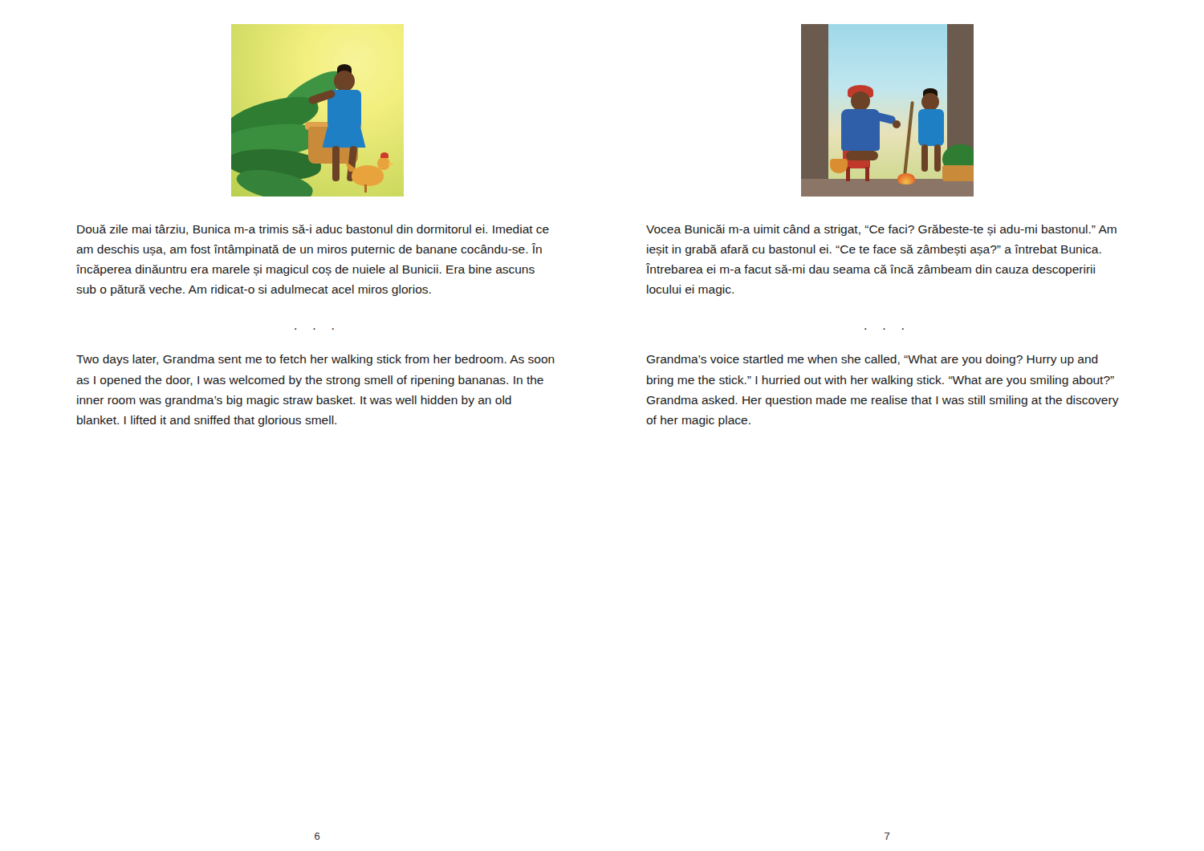Două zile mai târziu, Bunica m-a trimis să-i aduc bastonul din dormitorul ei. Imediat ce am deschis ușa, am fost întâmpinată de un miros puternic de banane cocându-se. În încăperea dinăuntru era marele și magicul coș de nuiele al Bunicii. Era bine ascuns sub o pătură veche. Am ridicat-o si adulmecat acel miros glorios.
. . .
Two days later, Grandma sent me to fetch her walking stick from her bedroom. As soon as I opened the door, I was welcomed by the strong smell of ripening bananas. In the inner room was grandma’s big magic straw basket. It was well hidden by an old blanket. I lifted it and sniffed that glorious smell.
6
Vocea Bunicăi m-a uimit când a strigat, “Ce faci? Grăbeste-te și adu-mi bastonul.” Am ieșit in grabă afară cu bastonul ei. “Ce te face să zâmbești așa?” a întrebat Bunica. Întrebarea ei m-a facut să-mi dau seama că încă zâmbeam din cauza descoperirii locului ei magic.
. . .
Grandma’s voice startled me when she called, “What are you doing? Hurry up and bring me the stick.” I hurried out with her walking stick. “What are you smiling about?” Grandma asked. Her question made me realise that I was still smiling at the discovery of her magic place.
7